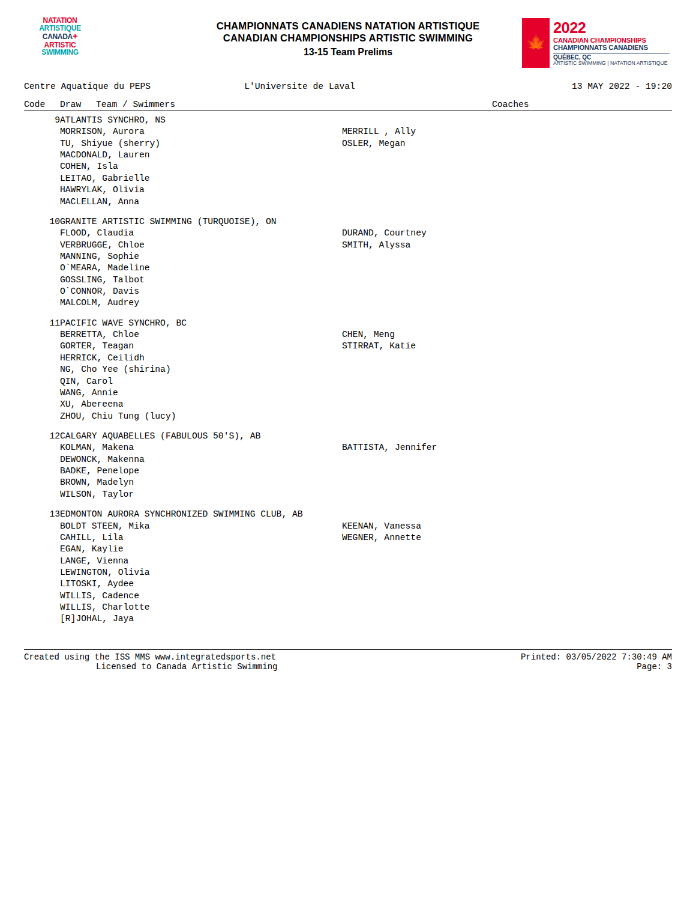NATATION
ARTISTIQUE
CANADA+
ARTISTIC
SWIMMING
CHAMPIONNATS CANADIENS NATATION ARTISTIQUE
CANADIAN CHAMPIONSHIPS ARTISTIC SWIMMING
13-15 Team Prelims
🍁
2022
CANADIAN CHAMPIONSHIPS
CHAMPIONNATS CANADIENS
QUÉBEC, QC
ARTISTIC SWIMMING | NATATION ARTISTIQUE
Centre Aquatique du PEPS
L'Universite de Laval
13 MAY 2022 - 19:20
Code
Draw
Team / Swimmers
Coaches
| 9 | ATLANTIS SYNCHRO, NS | |
| | MORRISON, Aurora | MERRILL , Ally |
| | TU, Shiyue (sherry) | OSLER, Megan |
| | MACDONALD, Lauren | |
| | COHEN, Isla | |
| | LEITAO, Gabrielle | |
| | HAWRYLAK, Olivia | |
| | MACLELLAN, Anna | |
| 10 | GRANITE ARTISTIC SWIMMING (TURQUOISE), ON | |
| | FLOOD, Claudia | DURAND, Courtney |
| | VERBRUGGE, Chloe | SMITH, Alyssa |
| | MANNING, Sophie | |
| | O`MEARA, Madeline | |
| | GOSSLING, Talbot | |
| | O`CONNOR, Davis | |
| | MALCOLM, Audrey | |
| 11 | PACIFIC WAVE SYNCHRO, BC | |
| | BERRETTA, Chloe | CHEN, Meng |
| | GORTER, Teagan | STIRRAT, Katie |
| | HERRICK, Ceilidh | |
| | NG, Cho Yee (shirina) | |
| | QIN, Carol | |
| | WANG, Annie | |
| | XU, Abereena | |
| | ZHOU, Chiu Tung (lucy) | |
| 12 | CALGARY AQUABELLES (FABULOUS 50'S), AB | |
| | KOLMAN, Makena | BATTISTA, Jennifer |
| | DEWONCK, Makenna | |
| | BADKE, Penelope | |
| | BROWN, Madelyn | |
| | WILSON, Taylor | |
| 13 | EDMONTON AURORA SYNCHRONIZED SWIMMING CLUB, AB | |
| | BOLDT STEEN, Mika | KEENAN, Vanessa |
| | CAHILL, Lila | WEGNER, Annette |
| | EGAN, Kaylie | |
| | LANGE, Vienna | |
| | LEWINGTON, Olivia | |
| | LITOSKI, Aydee | |
| | WILLIS, Cadence | |
| | WILLIS, Charlotte | |
| | [R]JOHAL, Jaya | |
Created using the ISS MMS www.integratedsports.net
Printed: 03/05/2022 7:30:49 AM
Licensed to Canada Artistic Swimming
Page: 3